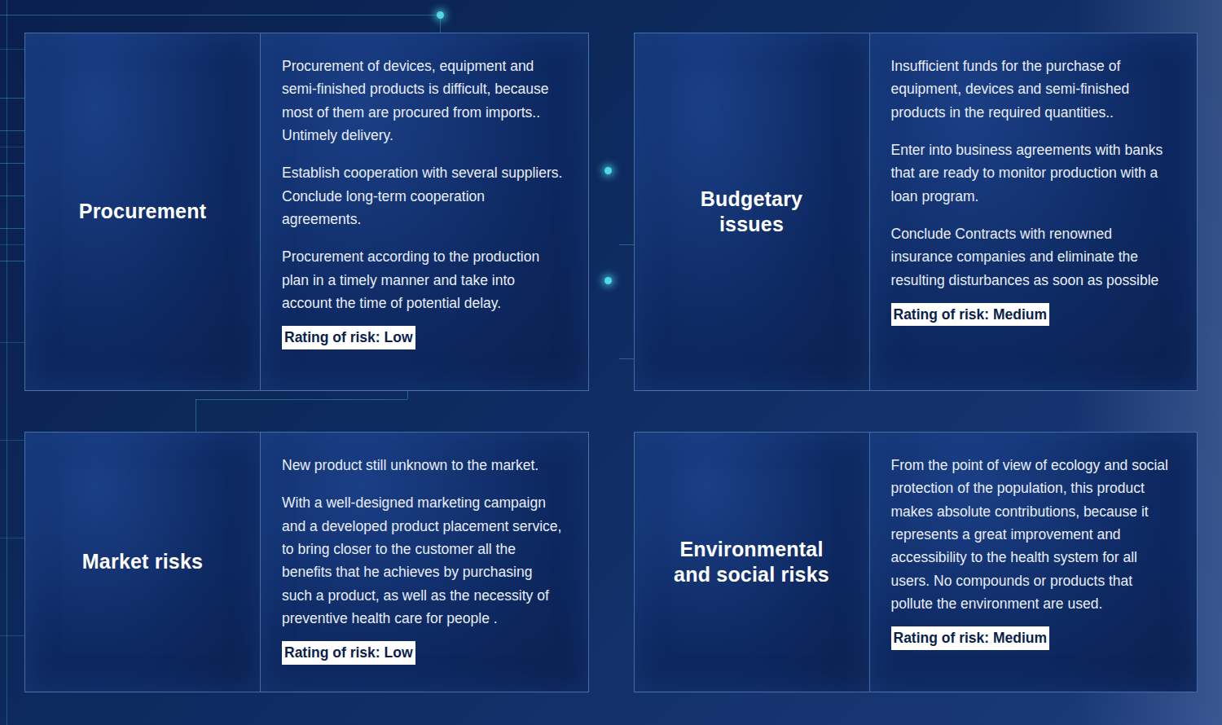Procurement
Procurement of devices, equipment and semi-finished products is difficult, because most of them are procured from imports.. Untimely delivery.
Establish cooperation with several suppliers. Conclude long-term cooperation agreements.
Procurement according to the production plan in a timely manner and take into account the time of potential delay.
Rating of risk: Low
Budgetary
issues
Insufficient funds for the purchase of equipment, devices and semi-finished products in the required quantities..
Enter into business agreements with banks that are ready to monitor production with a loan program.
Conclude Contracts with renowned insurance companies and eliminate the resulting disturbances as soon as possible
Rating of risk: Medium
Market risks
New product still unknown to the market.
With a well-designed marketing campaign and a developed product placement service, to bring closer to the customer all the benefits that he achieves by purchasing such a product, as well as the necessity of preventive health care for people .
Rating of risk: Low
Environmental
and social risks
From the point of view of ecology and social protection of the population, this product makes absolute contributions, because it represents a great improvement and accessibility to the health system for all users. No compounds or products that pollute the environment are used.
Rating of risk: Medium